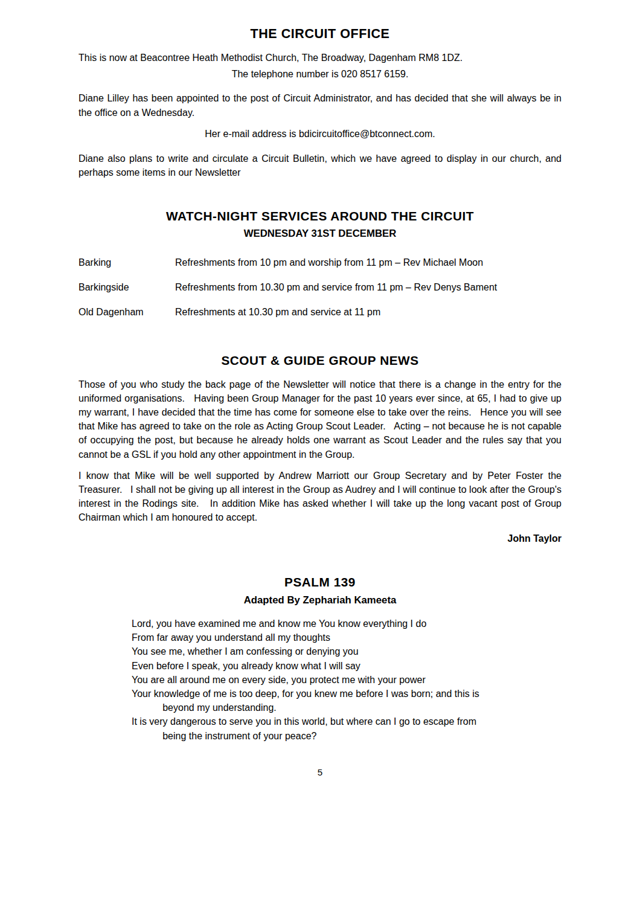THE CIRCUIT OFFICE
This is now at Beacontree Heath Methodist Church, The Broadway, Dagenham RM8 1DZ.
The telephone number is 020 8517 6159.
Diane Lilley has been appointed to the post of Circuit Administrator, and has decided that she will always be in the office on a Wednesday.
Her e-mail address is bdicircuitoffice@btconnect.com.
Diane also plans to write and circulate a Circuit Bulletin, which we have agreed to display in our church, and perhaps some items in our Newsletter
WATCH-NIGHT SERVICES AROUND THE CIRCUIT
WEDNESDAY 31ST DECEMBER
| Barking | Refreshments from 10 pm and worship from 11 pm – Rev Michael Moon |
| Barkingside | Refreshments from 10.30 pm and service from 11 pm – Rev Denys Bament |
| Old Dagenham | Refreshments at 10.30 pm and service at 11 pm |
SCOUT & GUIDE GROUP NEWS
Those of you who study the back page of the Newsletter will notice that there is a change in the entry for the uniformed organisations. Having been Group Manager for the past 10 years ever since, at 65, I had to give up my warrant, I have decided that the time has come for someone else to take over the reins. Hence you will see that Mike has agreed to take on the role as Acting Group Scout Leader. Acting – not because he is not capable of occupying the post, but because he already holds one warrant as Scout Leader and the rules say that you cannot be a GSL if you hold any other appointment in the Group.
I know that Mike will be well supported by Andrew Marriott our Group Secretary and by Peter Foster the Treasurer. I shall not be giving up all interest in the Group as Audrey and I will continue to look after the Group's interest in the Rodings site. In addition Mike has asked whether I will take up the long vacant post of Group Chairman which I am honoured to accept.
John Taylor
PSALM 139
Adapted By Zephariah Kameeta
Lord, you have examined me and know me You know everything I do
From far away you understand all my thoughts
You see me, whether I am confessing or denying you
Even before I speak, you already know what I will say
You are all around me on every side, you protect me with your power
Your knowledge of me is too deep, for you knew me before I was born; and this is
beyond my understanding.
It is very dangerous to serve you in this world, but where can I go to escape from
being the instrument of your peace?
5